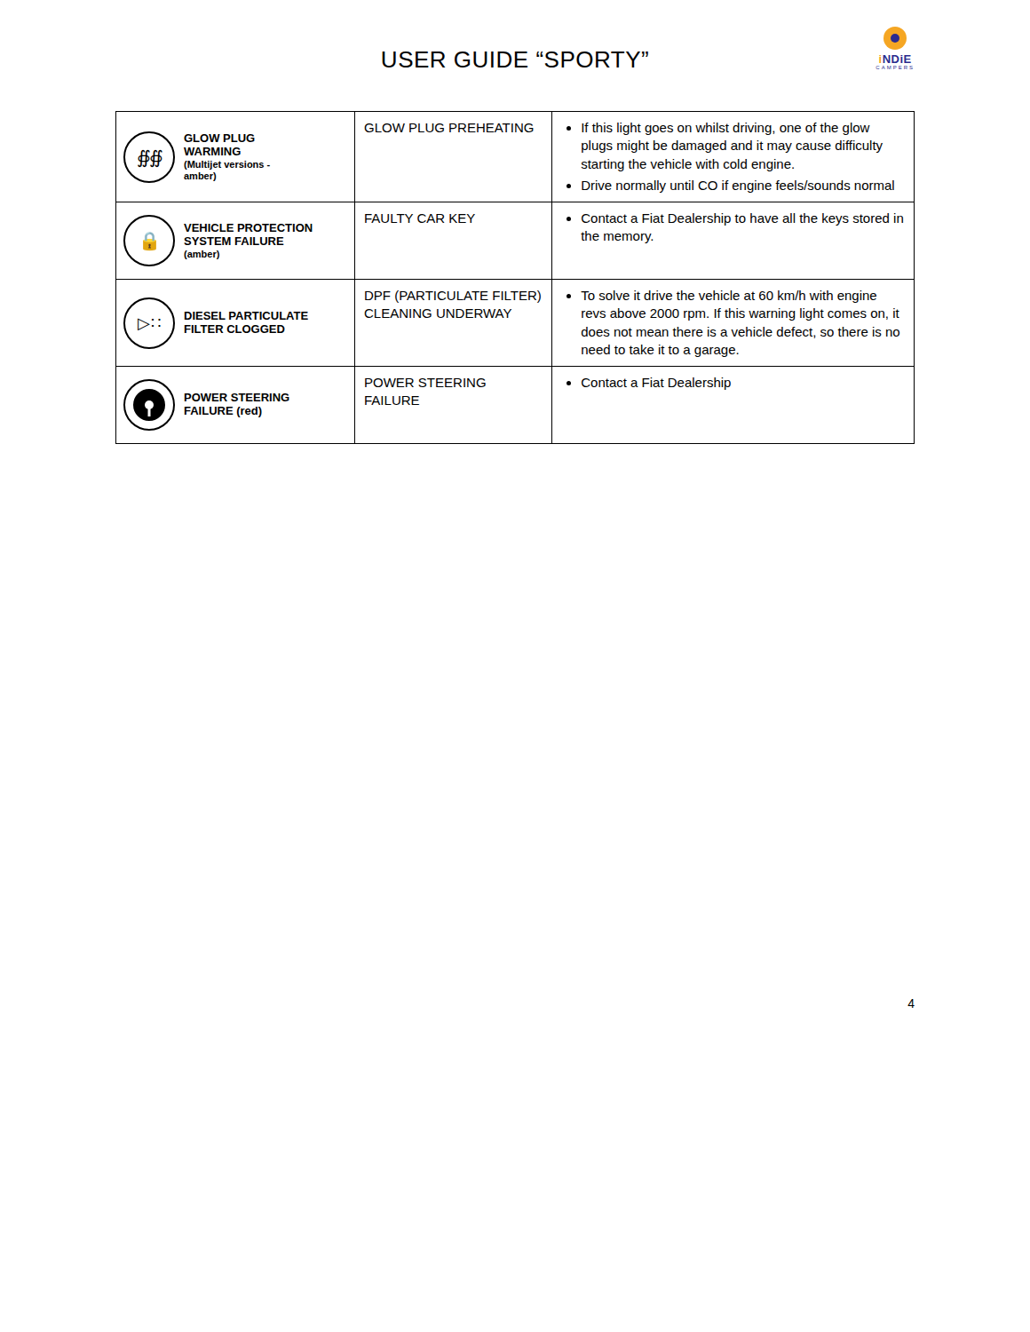USER GUIDE “SPORTY”
i NDiE
campers
| ∯∯ GLOW PLUG WARMING (Multijet versions - amber) | GLOW PLUG PREHEATING | If this light goes on whilst driving, one of the glow plugs might be damaged and it may cause difficulty starting the vehicle with cold engine. Drive normally until CO if engine feels/sounds normal |
| 🔒 VEHICLE PROTECTION SYSTEM FAILURE (amber) | FAULTY CAR KEY | Contact a Fiat Dealership to have all the keys stored in the memory. |
| ▷∷ DIESEL PARTICULATE FILTER CLOGGED | DPF (PARTICULATE FILTER) CLEANING UNDERWAY | To solve it drive the vehicle at 60 km/h with engine revs above 2000 rpm. If this warning light comes on, it does not mean there is a vehicle defect, so there is no need to take it to a garage. |
| POWER STEERING FAILURE (red) | POWER STEERING FAILURE | Contact a Fiat Dealership |
4